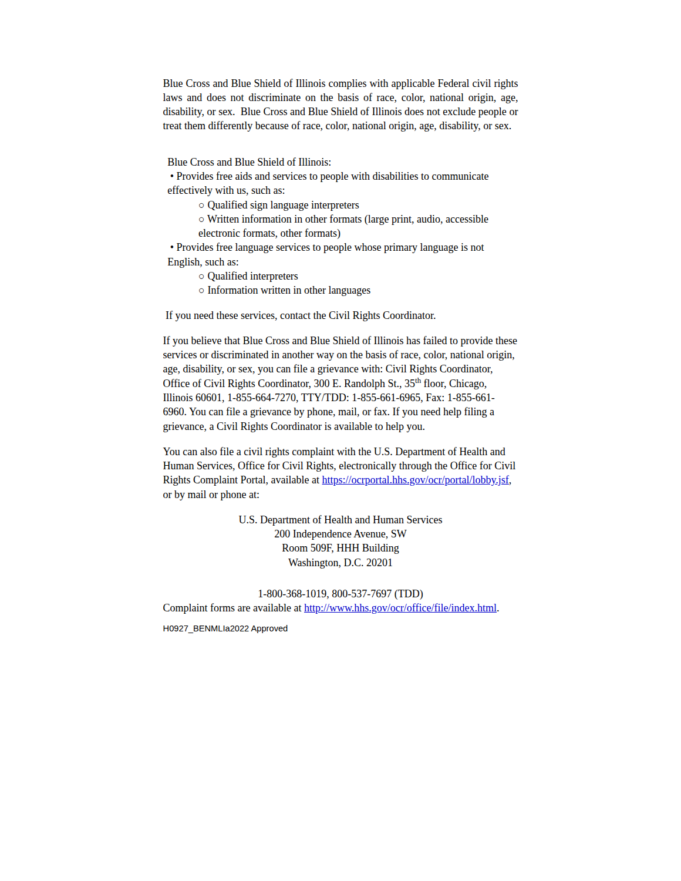Blue Cross and Blue Shield of Illinois complies with applicable Federal civil rights laws and does not discriminate on the basis of race, color, national origin, age, disability, or sex. Blue Cross and Blue Shield of Illinois does not exclude people or treat them differently because of race, color, national origin, age, disability, or sex.
Blue Cross and Blue Shield of Illinois:
• Provides free aids and services to people with disabilities to communicate effectively with us, such as:
○ Qualified sign language interpreters
○ Written information in other formats (large print, audio, accessible electronic formats, other formats)
• Provides free language services to people whose primary language is not English, such as:
○ Qualified interpreters
○ Information written in other languages
If you need these services, contact the Civil Rights Coordinator.
If you believe that Blue Cross and Blue Shield of Illinois has failed to provide these services or discriminated in another way on the basis of race, color, national origin, age, disability, or sex, you can file a grievance with: Civil Rights Coordinator, Office of Civil Rights Coordinator, 300 E. Randolph St., 35th floor, Chicago, Illinois 60601, 1-855-664-7270, TTY/TDD: 1-855-661-6965, Fax: 1-855-661-6960. You can file a grievance by phone, mail, or fax. If you need help filing a grievance, a Civil Rights Coordinator is available to help you.
You can also file a civil rights complaint with the U.S. Department of Health and Human Services, Office for Civil Rights, electronically through the Office for Civil Rights Complaint Portal, available at https://ocrportal.hhs.gov/ocr/portal/lobby.jsf, or by mail or phone at:
U.S. Department of Health and Human Services
200 Independence Avenue, SW
Room 509F, HHH Building
Washington, D.C. 20201
1-800-368-1019, 800-537-7697 (TDD)
Complaint forms are available at http://www.hhs.gov/ocr/office/file/index.html.
H0927_BENMLIa2022 Approved